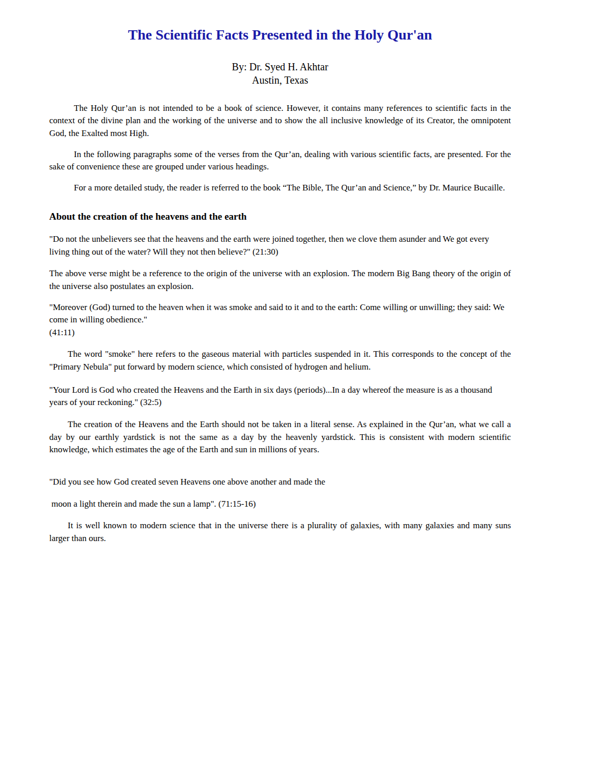The Scientific Facts Presented in the Holy Qur'an
By: Dr. Syed H. Akhtar
Austin, Texas
The Holy Qur’an is not intended to be a book of science. However, it contains many references to scientific facts in the context of the divine plan and the working of the universe and to show the all inclusive knowledge of its Creator, the omnipotent God, the Exalted most High.
In the following paragraphs some of the verses from the Qur’an, dealing with various scientific facts, are presented. For the sake of convenience these are grouped under various headings.
For a more detailed study, the reader is referred to the book “The Bible, The Qur’an and Science,” by Dr. Maurice Bucaille.
About the creation of the heavens and the earth
"Do not the unbelievers see that the heavens and the earth were joined together, then we clove them asunder and We got every living thing out of the water? Will they not then believe?" (21:30)
The above verse might be a reference to the origin of the universe with an explosion. The modern Big Bang theory of the origin of the universe also postulates an explosion.
"Moreover (God) turned to the heaven when it was smoke and said to it and to the earth: Come willing or unwilling; they said: We come in willing obedience."
(41:11)
The word "smoke" here refers to the gaseous material with particles suspended in it. This corresponds to the concept of the "Primary Nebula" put forward by modern science, which consisted of hydrogen and helium.
"Your Lord is God who created the Heavens and the Earth in six days (periods)...In a day whereof the measure is as a thousand years of your reckoning." (32:5)
The creation of the Heavens and the Earth should not be taken in a literal sense. As explained in the Qur’an, what we call a day by our earthly yardstick is not the same as a day by the heavenly yardstick. This is consistent with modern scientific knowledge, which estimates the age of the Earth and sun in millions of years.
"Did you see how God created seven Heavens one above another and made the
moon a light therein and made the sun a lamp". (71:15-16)
It is well known to modern science that in the universe there is a plurality of galaxies, with many galaxies and many suns larger than ours.